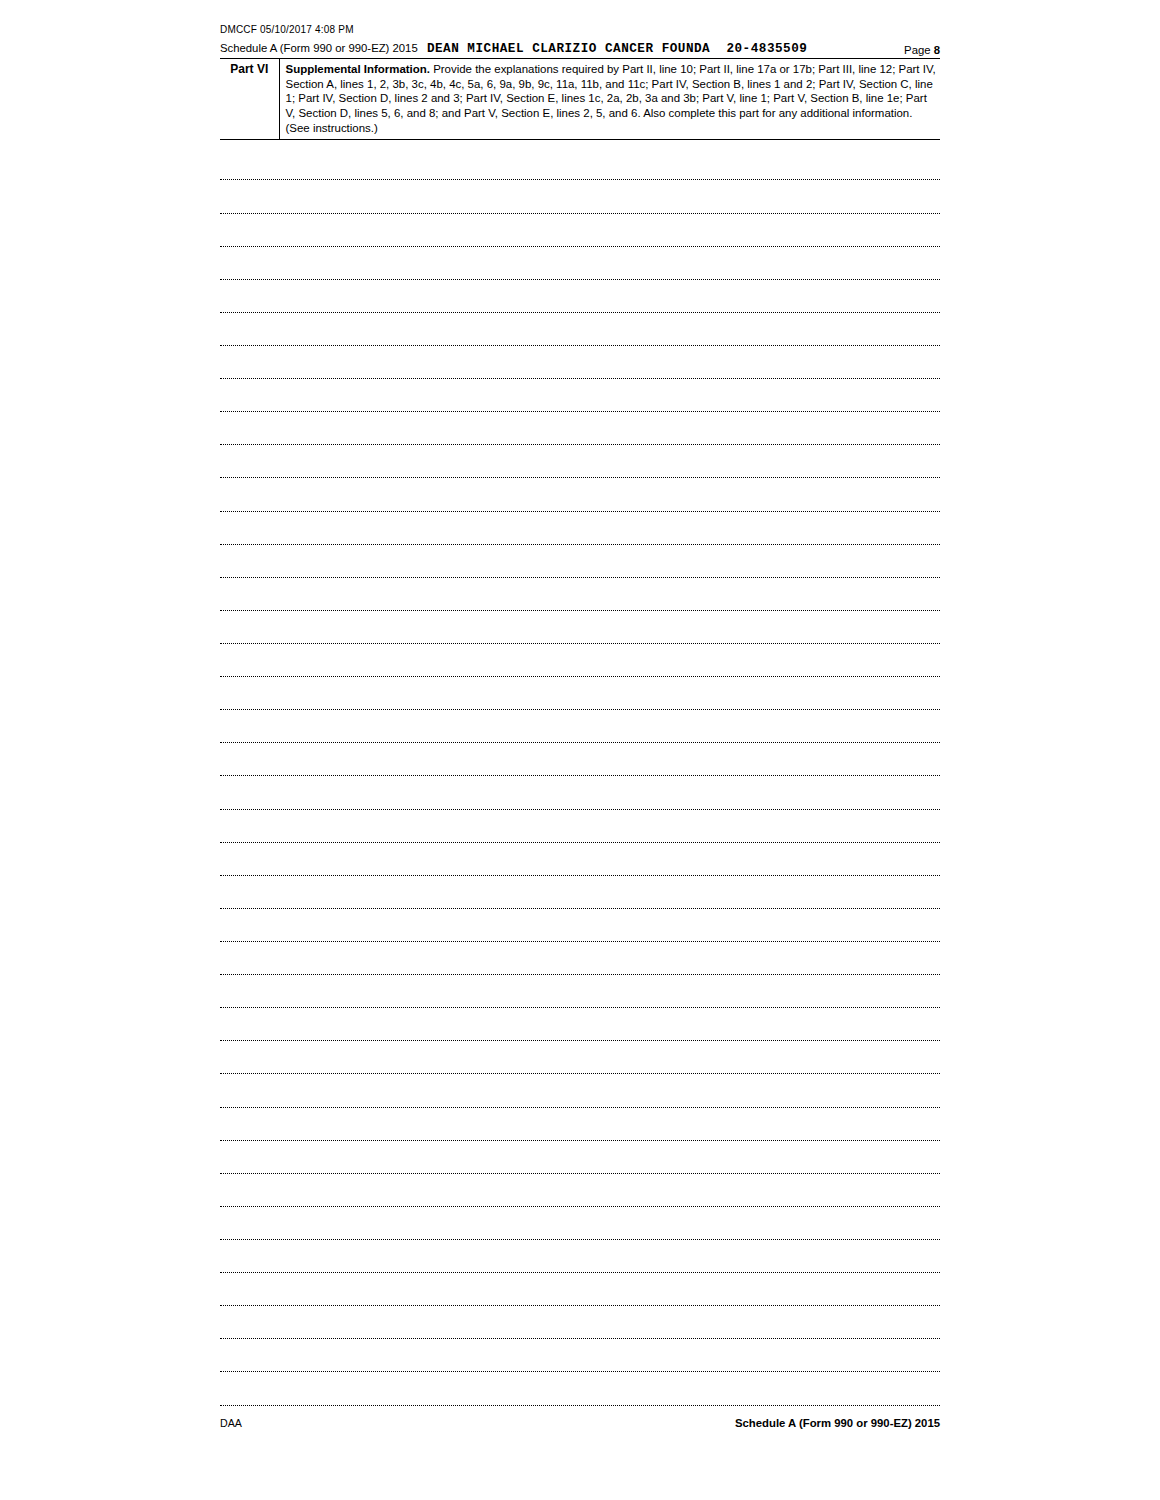DMCCF 05/10/2017 4:08 PM
Schedule A (Form 990 or 990-EZ) 2015 DEAN MICHAEL CLARIZIO CANCER FOUNDA 20-4835509
Page 8
Part VI
Supplemental Information. Provide the explanations required by Part II, line 10; Part II, line 17a or 17b; Part III, line 12; Part IV, Section A, lines 1, 2, 3b, 3c, 4b, 4c, 5a, 6, 9a, 9b, 9c, 11a, 11b, and 11c; Part IV, Section B, lines 1 and 2; Part IV, Section C, line 1; Part IV, Section D, lines 2 and 3; Part IV, Section E, lines 1c, 2a, 2b, 3a and 3b; Part V, line 1; Part V, Section B, line 1e; Part V, Section D, lines 5, 6, and 8; and Part V, Section E, lines 2, 5, and 6. Also complete this part for any additional information. (See instructions.)
DAA
Schedule A (Form 990 or 990-EZ) 2015